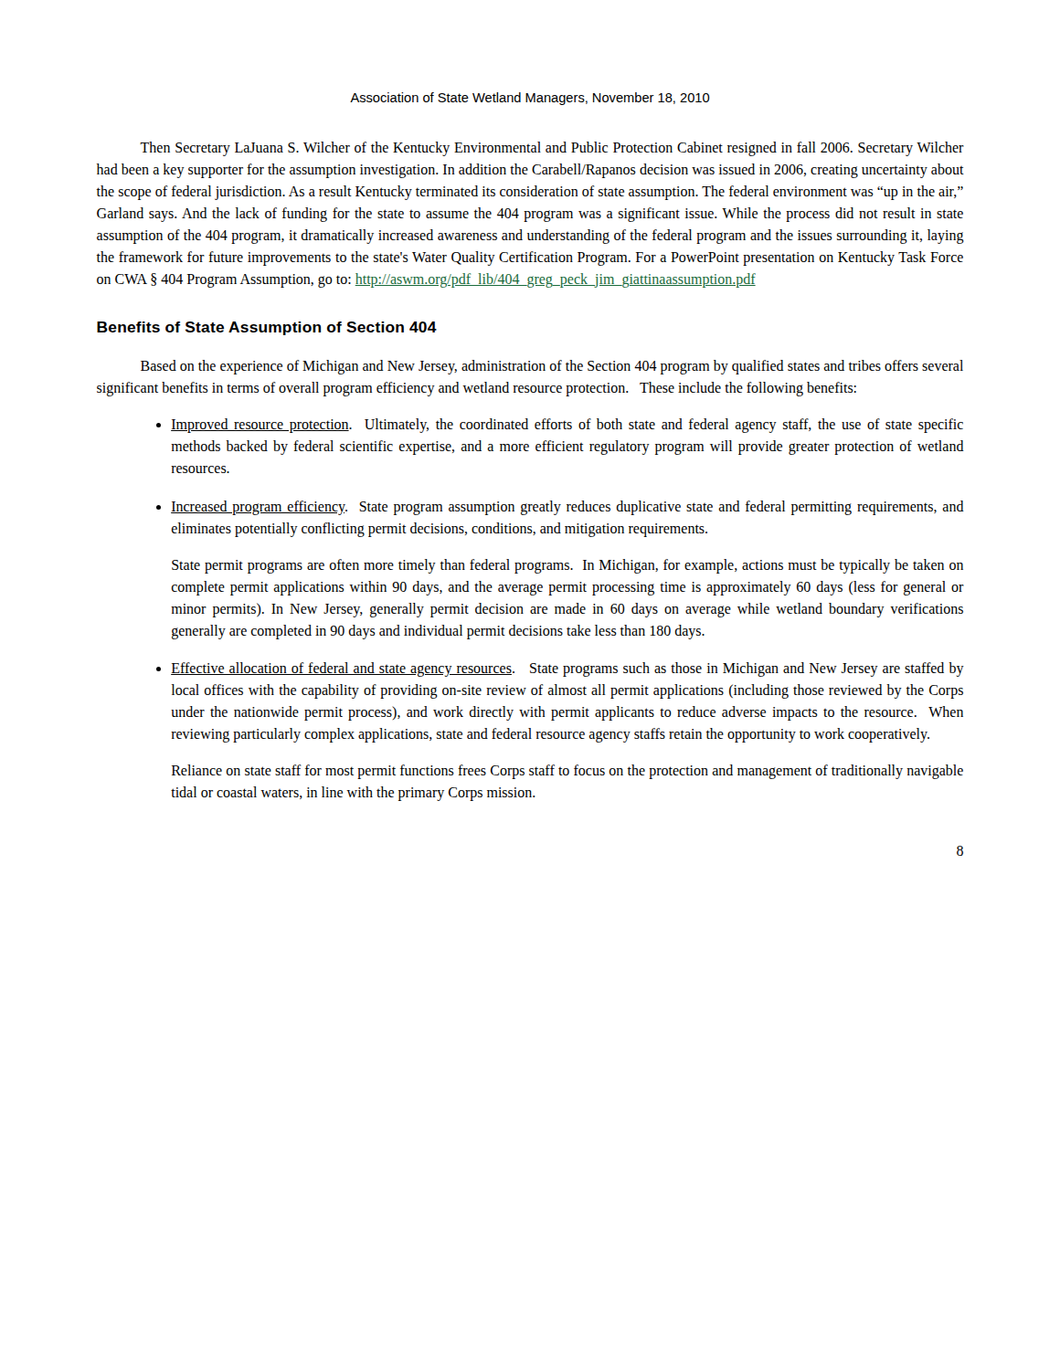Association of State Wetland Managers, November 18, 2010
Then Secretary LaJuana S. Wilcher of the Kentucky Environmental and Public Protection Cabinet resigned in fall 2006. Secretary Wilcher had been a key supporter for the assumption investigation. In addition the Carabell/Rapanos decision was issued in 2006, creating uncertainty about the scope of federal jurisdiction. As a result Kentucky terminated its consideration of state assumption. The federal environment was “up in the air,” Garland says. And the lack of funding for the state to assume the 404 program was a significant issue. While the process did not result in state assumption of the 404 program, it dramatically increased awareness and understanding of the federal program and the issues surrounding it, laying the framework for future improvements to the state's Water Quality Certification Program. For a PowerPoint presentation on Kentucky Task Force on CWA § 404 Program Assumption, go to: http://aswm.org/pdf_lib/404_greg_peck_jim_giattinaassumption.pdf
Benefits of State Assumption of Section 404
Based on the experience of Michigan and New Jersey, administration of the Section 404 program by qualified states and tribes offers several significant benefits in terms of overall program efficiency and wetland resource protection. These include the following benefits:
Improved resource protection. Ultimately, the coordinated efforts of both state and federal agency staff, the use of state specific methods backed by federal scientific expertise, and a more efficient regulatory program will provide greater protection of wetland resources.
Increased program efficiency. State program assumption greatly reduces duplicative state and federal permitting requirements, and eliminates potentially conflicting permit decisions, conditions, and mitigation requirements.
State permit programs are often more timely than federal programs. In Michigan, for example, actions must be typically be taken on complete permit applications within 90 days, and the average permit processing time is approximately 60 days (less for general or minor permits). In New Jersey, generally permit decision are made in 60 days on average while wetland boundary verifications generally are completed in 90 days and individual permit decisions take less than 180 days.
Effective allocation of federal and state agency resources. State programs such as those in Michigan and New Jersey are staffed by local offices with the capability of providing on-site review of almost all permit applications (including those reviewed by the Corps under the nationwide permit process), and work directly with permit applicants to reduce adverse impacts to the resource. When reviewing particularly complex applications, state and federal resource agency staffs retain the opportunity to work cooperatively.
Reliance on state staff for most permit functions frees Corps staff to focus on the protection and management of traditionally navigable tidal or coastal waters, in line with the primary Corps mission.
8